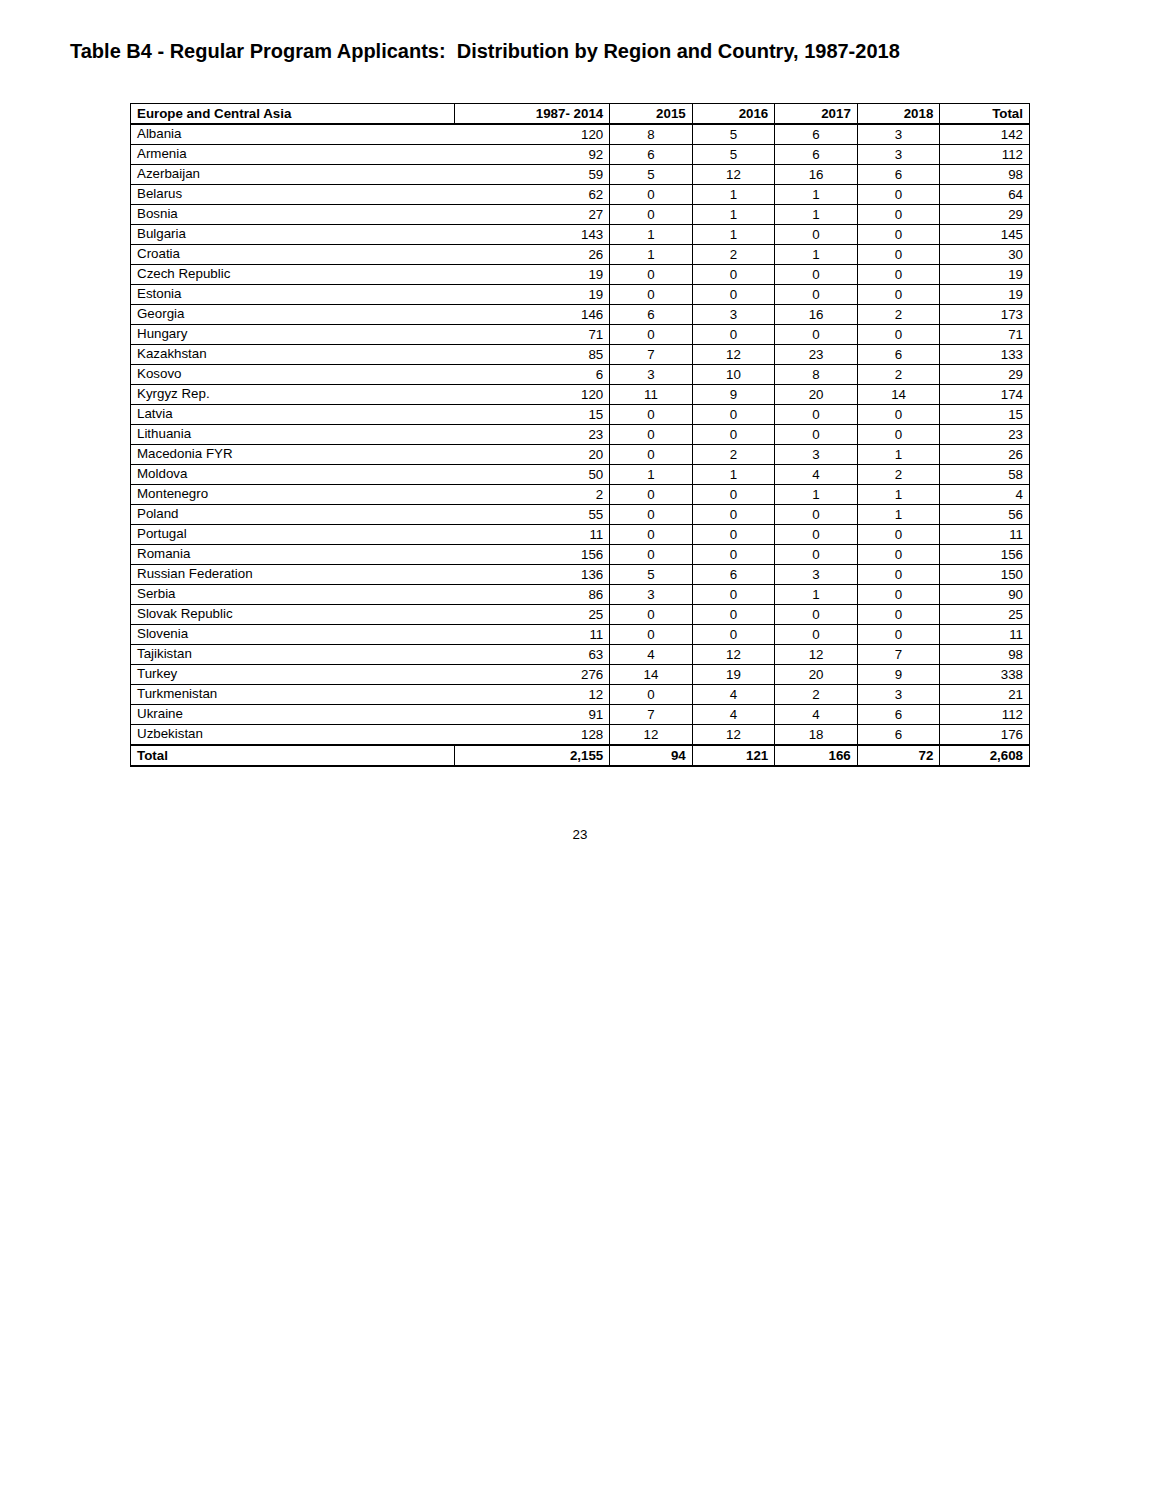Table B4 - Regular Program Applicants: Distribution by Region and Country, 1987-2018
| Europe and Central Asia | 1987- 2014 | 2015 | 2016 | 2017 | 2018 | Total |
| --- | --- | --- | --- | --- | --- | --- |
| Albania | 120 | 8 | 5 | 6 | 3 | 142 |
| Armenia | 92 | 6 | 5 | 6 | 3 | 112 |
| Azerbaijan | 59 | 5 | 12 | 16 | 6 | 98 |
| Belarus | 62 | 0 | 1 | 1 | 0 | 64 |
| Bosnia | 27 | 0 | 1 | 1 | 0 | 29 |
| Bulgaria | 143 | 1 | 1 | 0 | 0 | 145 |
| Croatia | 26 | 1 | 2 | 1 | 0 | 30 |
| Czech Republic | 19 | 0 | 0 | 0 | 0 | 19 |
| Estonia | 19 | 0 | 0 | 0 | 0 | 19 |
| Georgia | 146 | 6 | 3 | 16 | 2 | 173 |
| Hungary | 71 | 0 | 0 | 0 | 0 | 71 |
| Kazakhstan | 85 | 7 | 12 | 23 | 6 | 133 |
| Kosovo | 6 | 3 | 10 | 8 | 2 | 29 |
| Kyrgyz Rep. | 120 | 11 | 9 | 20 | 14 | 174 |
| Latvia | 15 | 0 | 0 | 0 | 0 | 15 |
| Lithuania | 23 | 0 | 0 | 0 | 0 | 23 |
| Macedonia FYR | 20 | 0 | 2 | 3 | 1 | 26 |
| Moldova | 50 | 1 | 1 | 4 | 2 | 58 |
| Montenegro | 2 | 0 | 0 | 1 | 1 | 4 |
| Poland | 55 | 0 | 0 | 0 | 1 | 56 |
| Portugal | 11 | 0 | 0 | 0 | 0 | 11 |
| Romania | 156 | 0 | 0 | 0 | 0 | 156 |
| Russian Federation | 136 | 5 | 6 | 3 | 0 | 150 |
| Serbia | 86 | 3 | 0 | 1 | 0 | 90 |
| Slovak Republic | 25 | 0 | 0 | 0 | 0 | 25 |
| Slovenia | 11 | 0 | 0 | 0 | 0 | 11 |
| Tajikistan | 63 | 4 | 12 | 12 | 7 | 98 |
| Turkey | 276 | 14 | 19 | 20 | 9 | 338 |
| Turkmenistan | 12 | 0 | 4 | 2 | 3 | 21 |
| Ukraine | 91 | 7 | 4 | 4 | 6 | 112 |
| Uzbekistan | 128 | 12 | 12 | 18 | 6 | 176 |
| Total | 2,155 | 94 | 121 | 166 | 72 | 2,608 |
23